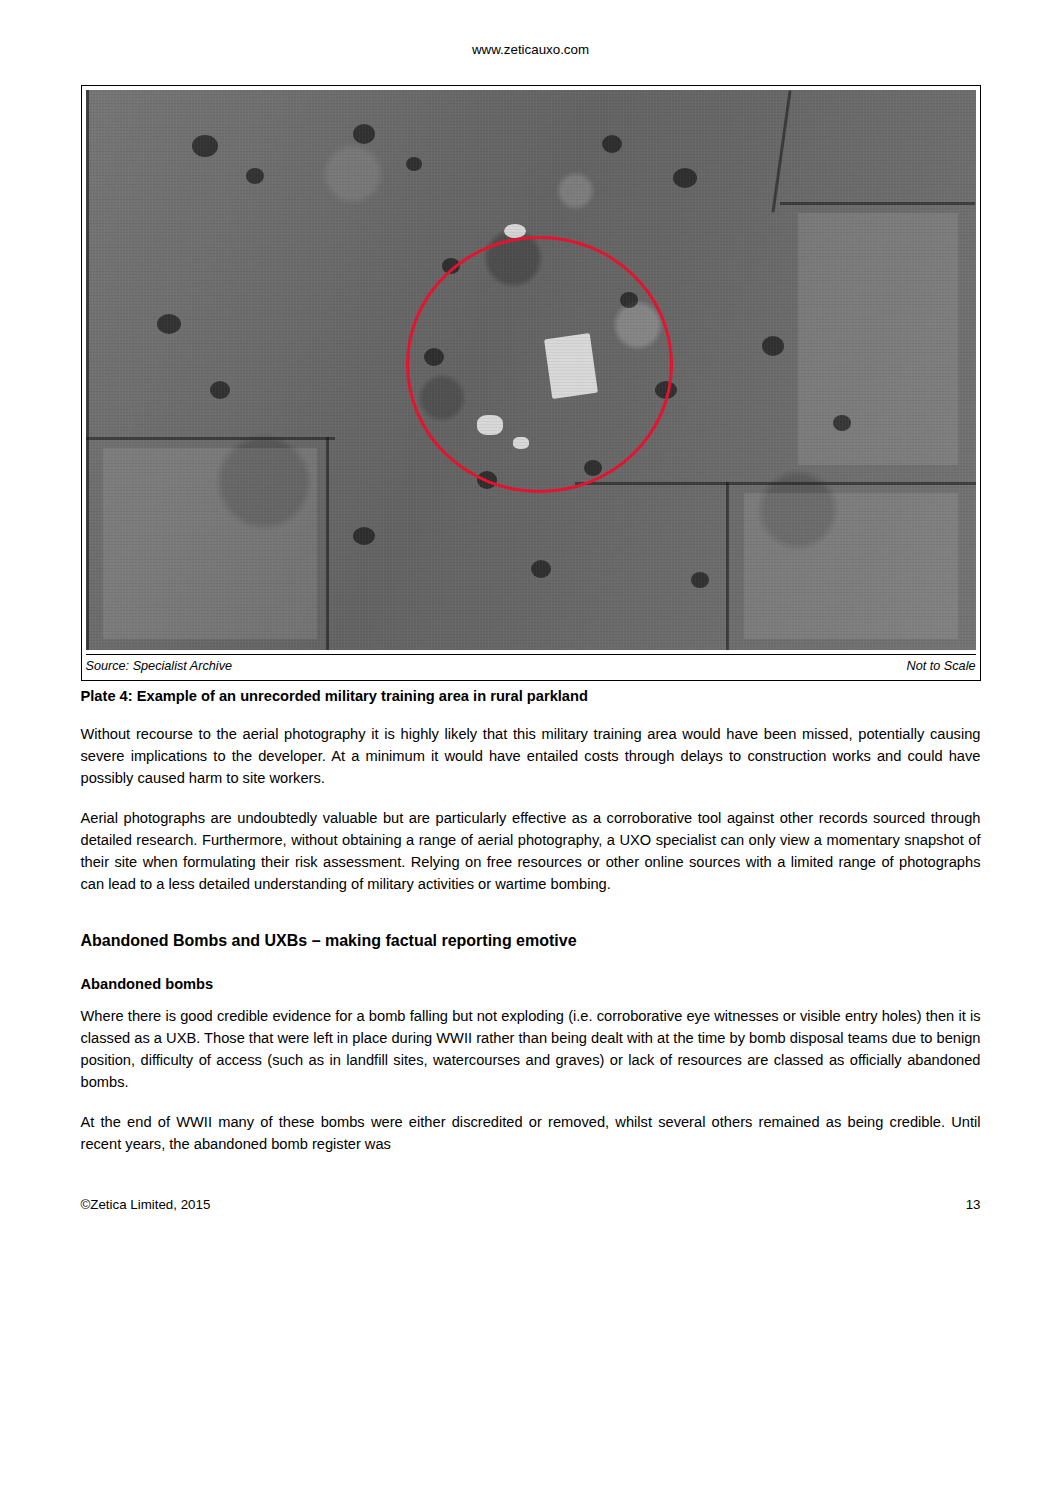www.zeticauxo.com
Source: Specialist Archive Not to Scale
Plate 4: Example of an unrecorded military training area in rural parkland
Without recourse to the aerial photography it is highly likely that this military training area would have been missed, potentially causing severe implications to the developer. At a minimum it would have entailed costs through delays to construction works and could have possibly caused harm to site workers.
Aerial photographs are undoubtedly valuable but are particularly effective as a corroborative tool against other records sourced through detailed research. Furthermore, without obtaining a range of aerial photography, a UXO specialist can only view a momentary snapshot of their site when formulating their risk assessment. Relying on free resources or other online sources with a limited range of photographs can lead to a less detailed understanding of military activities or wartime bombing.
Abandoned Bombs and UXBs – making factual reporting emotive
Abandoned bombs
Where there is good credible evidence for a bomb falling but not exploding (i.e. corroborative eye witnesses or visible entry holes) then it is classed as a UXB. Those that were left in place during WWII rather than being dealt with at the time by bomb disposal teams due to benign position, difficulty of access (such as in landfill sites, watercourses and graves) or lack of resources are classed as officially abandoned bombs.
At the end of WWII many of these bombs were either discredited or removed, whilst several others remained as being credible. Until recent years, the abandoned bomb register was
©Zetica Limited, 2015 13